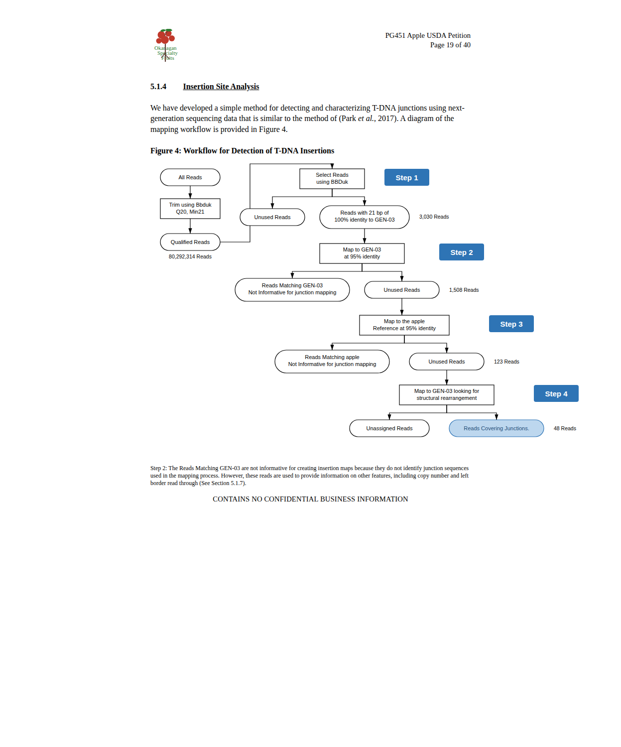Okanagan Specialty Fruits
PG451 Apple USDA Petition
Page 19 of 40
5.1.4 Insertion Site Analysis
We have developed a simple method for detecting and characterizing T-DNA junctions using next-generation sequencing data that is similar to the method of (Park et al., 2017). A diagram of the mapping workflow is provided in Figure 4.
Figure 4: Workflow for Detection of T-DNA Insertions
All Reads Trim using Bbduk Q20, Min21 Qualified Reads 80,292,314 Reads Select Reads using BBDuk Step 1 Unused Reads Reads with 21 bp of 100% identity to GEN-03 3,030 Reads Map to GEN-03 at 95% identity Step 2 Reads Matching GEN-03 Not Informative for junction mapping Unused Reads 1,508 Reads Map to the apple Reference at 95% identity Step 3 Reads Matching apple Not Informative for junction mapping Unused Reads 123 Reads Map to GEN-03 looking for structural rearrangement Step 4 Unassigned Reads Reads Covering Junctions. 48 Reads
Step 2: The Reads Matching GEN-03 are not informative for creating insertion maps because they do not identify junction sequences used in the mapping process. However, these reads are used to provide information on other features, including copy number and left border read through (See Section 5.1.7).
CONTAINS NO CONFIDENTIAL BUSINESS INFORMATION